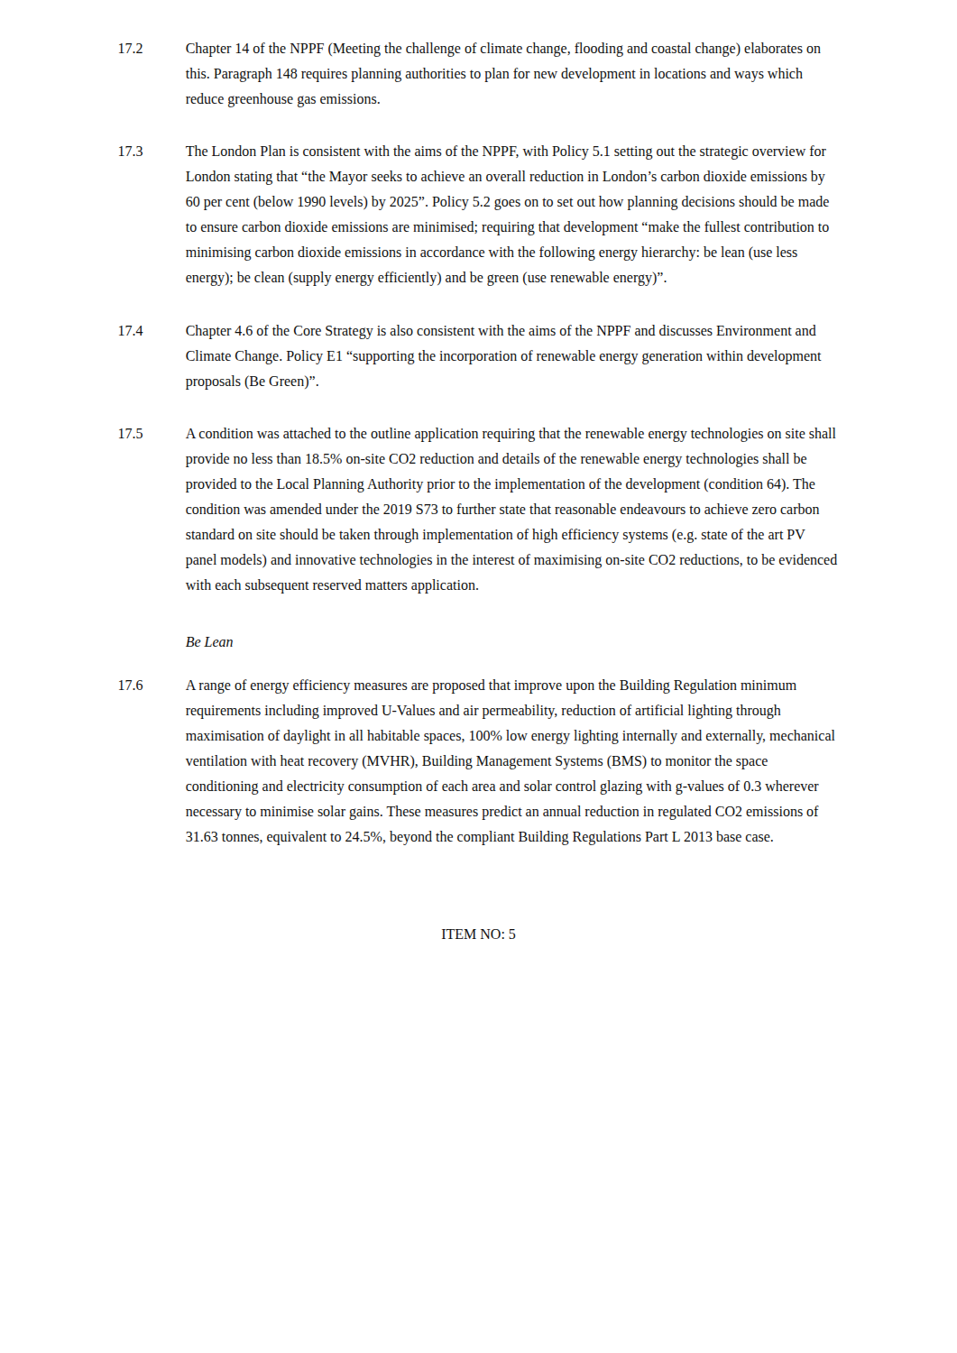17.2
Chapter 14 of the NPPF (Meeting the challenge of climate change, flooding and coastal change) elaborates on this. Paragraph 148 requires planning authorities to plan for new development in locations and ways which reduce greenhouse gas emissions.
17.3
The London Plan is consistent with the aims of the NPPF, with Policy 5.1 setting out the strategic overview for London stating that “the Mayor seeks to achieve an overall reduction in London’s carbon dioxide emissions by 60 per cent (below 1990 levels) by 2025”. Policy 5.2 goes on to set out how planning decisions should be made to ensure carbon dioxide emissions are minimised; requiring that development “make the fullest contribution to minimising carbon dioxide emissions in accordance with the following energy hierarchy: be lean (use less energy); be clean (supply energy efficiently) and be green (use renewable energy)”.
17.4
Chapter 4.6 of the Core Strategy is also consistent with the aims of the NPPF and discusses Environment and Climate Change. Policy E1 “supporting the incorporation of renewable energy generation within development proposals (Be Green)”.
17.5
A condition was attached to the outline application requiring that the renewable energy technologies on site shall provide no less than 18.5% on-site CO2 reduction and details of the renewable energy technologies shall be provided to the Local Planning Authority prior to the implementation of the development (condition 64). The condition was amended under the 2019 S73 to further state that reasonable endeavours to achieve zero carbon standard on site should be taken through implementation of high efficiency systems (e.g. state of the art PV panel models) and innovative technologies in the interest of maximising on-site CO2 reductions, to be evidenced with each subsequent reserved matters application.
Be Lean
17.6
A range of energy efficiency measures are proposed that improve upon the Building Regulation minimum requirements including improved U-Values and air permeability, reduction of artificial lighting through maximisation of daylight in all habitable spaces, 100% low energy lighting internally and externally, mechanical ventilation with heat recovery (MVHR), Building Management Systems (BMS) to monitor the space conditioning and electricity consumption of each area and solar control glazing with g-values of 0.3 wherever necessary to minimise solar gains. These measures predict an annual reduction in regulated CO2 emissions of 31.63 tonnes, equivalent to 24.5%, beyond the compliant Building Regulations Part L 2013 base case.
ITEM NO: 5